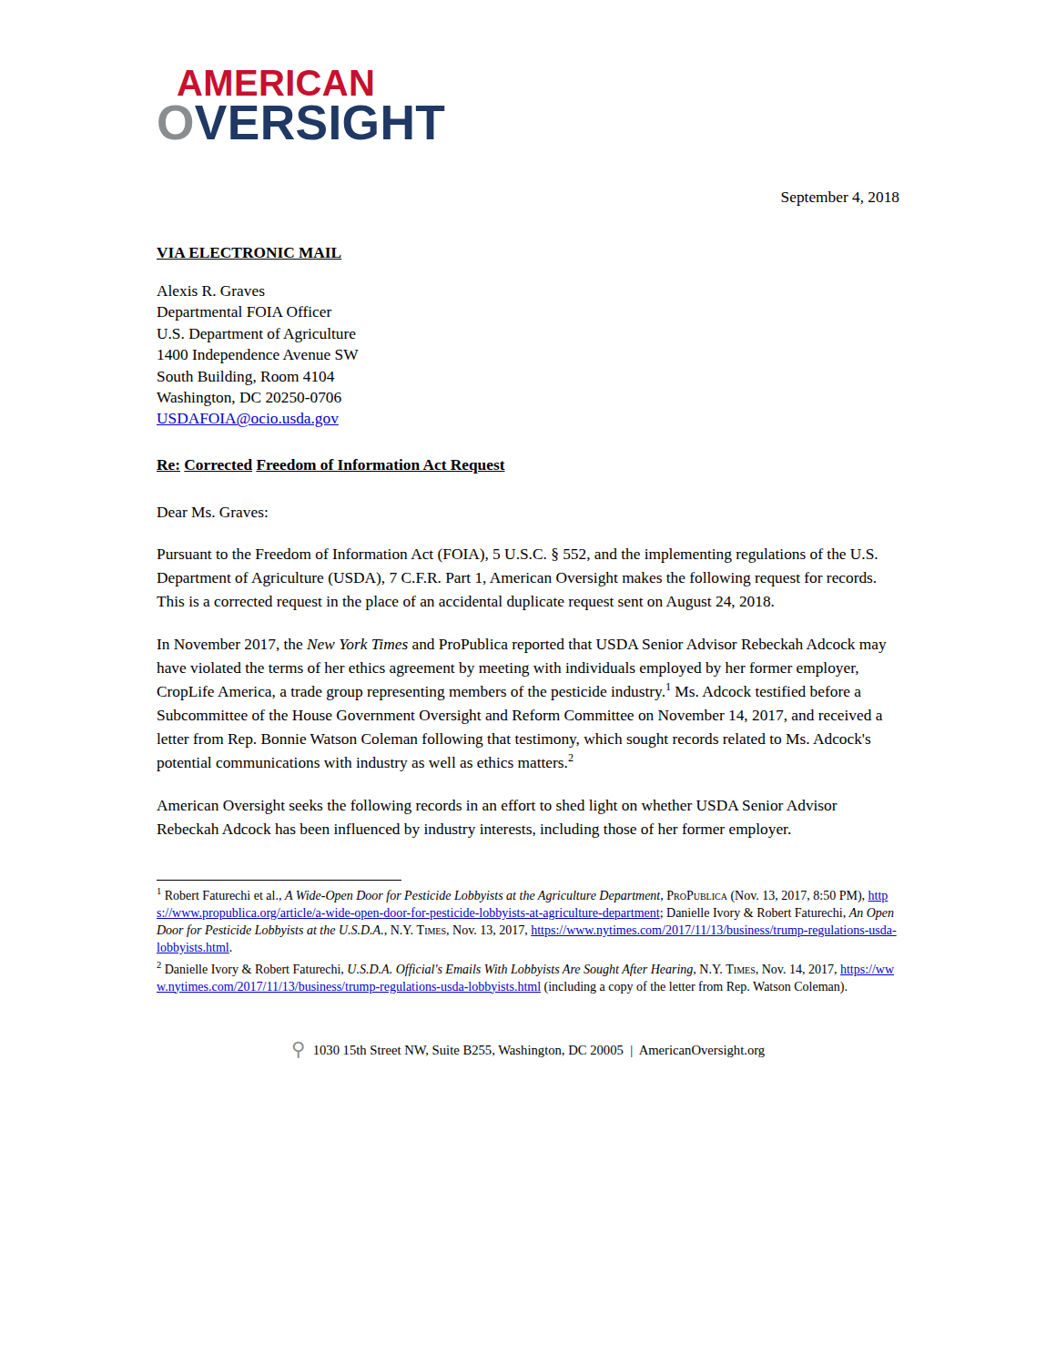AMERICAN OVERSIGHT
September 4, 2018
VIA ELECTRONIC MAIL
Alexis R. Graves
Departmental FOIA Officer
U.S. Department of Agriculture
1400 Independence Avenue SW
South Building, Room 4104
Washington, DC 20250-0706
USDAFOIA@ocio.usda.gov
Re: Corrected Freedom of Information Act Request
Dear Ms. Graves:
Pursuant to the Freedom of Information Act (FOIA), 5 U.S.C. § 552, and the implementing regulations of the U.S. Department of Agriculture (USDA), 7 C.F.R. Part 1, American Oversight makes the following request for records. This is a corrected request in the place of an accidental duplicate request sent on August 24, 2018.
In November 2017, the New York Times and ProPublica reported that USDA Senior Advisor Rebeckah Adcock may have violated the terms of her ethics agreement by meeting with individuals employed by her former employer, CropLife America, a trade group representing members of the pesticide industry.1 Ms. Adcock testified before a Subcommittee of the House Government Oversight and Reform Committee on November 14, 2017, and received a letter from Rep. Bonnie Watson Coleman following that testimony, which sought records related to Ms. Adcock's potential communications with industry as well as ethics matters.2
American Oversight seeks the following records in an effort to shed light on whether USDA Senior Advisor Rebeckah Adcock has been influenced by industry interests, including those of her former employer.
1 Robert Faturechi et al., A Wide-Open Door for Pesticide Lobbyists at the Agriculture Department, ProPublica (Nov. 13, 2017, 8:50 PM), https://www.propublica.org/article/a-wide-open-door-for-pesticide-lobbyists-at-agriculture-department; Danielle Ivory & Robert Faturechi, An Open Door for Pesticide Lobbyists at the U.S.D.A., N.Y. Times, Nov. 13, 2017, https://www.nytimes.com/2017/11/13/business/trump-regulations-usda-lobbyists.html.
2 Danielle Ivory & Robert Faturechi, U.S.D.A. Official's Emails With Lobbyists Are Sought After Hearing, N.Y. Times, Nov. 14, 2017, https://www.nytimes.com/2017/11/13/business/trump-regulations-usda-lobbyists.html (including a copy of the letter from Rep. Watson Coleman).
⚲ 1030 15th Street NW, Suite B255, Washington, DC 20005 | AmericanOversight.org